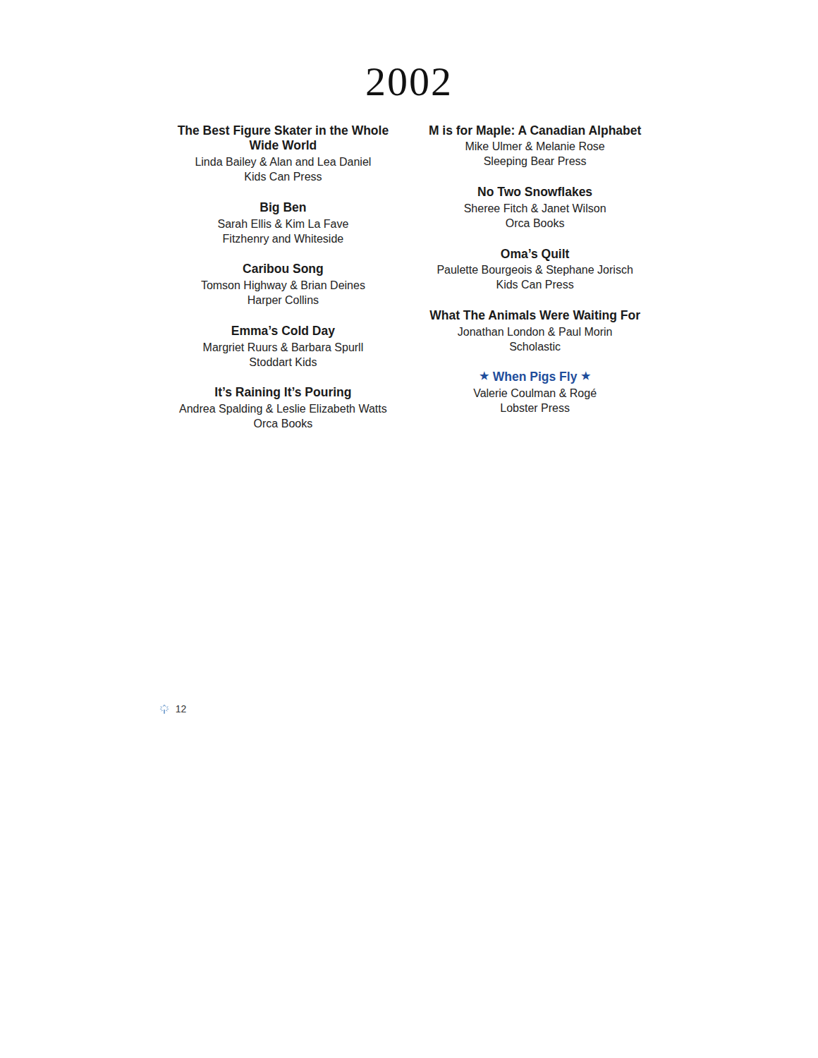2002
The Best Figure Skater in the Whole Wide World
Linda Bailey & Alan and Lea Daniel
Kids Can Press
Big Ben
Sarah Ellis & Kim La Fave
Fitzhenry and Whiteside
Caribou Song
Tomson Highway & Brian Deines
Harper Collins
Emma’s Cold Day
Margriet Ruurs & Barbara Spurll
Stoddart Kids
It’s Raining It’s Pouring
Andrea Spalding & Leslie Elizabeth Watts
Orca Books
M is for Maple: A Canadian Alphabet
Mike Ulmer & Melanie Rose
Sleeping Bear Press
No Two Snowflakes
Sheree Fitch & Janet Wilson
Orca Books
Oma’s Quilt
Paulette Bourgeois & Stephane Jorisch
Kids Can Press
What The Animals Were Waiting For
Jonathan London & Paul Morin
Scholastic
★When Pigs Fly★
Valerie Coulman & Rogé
Lobster Press
12